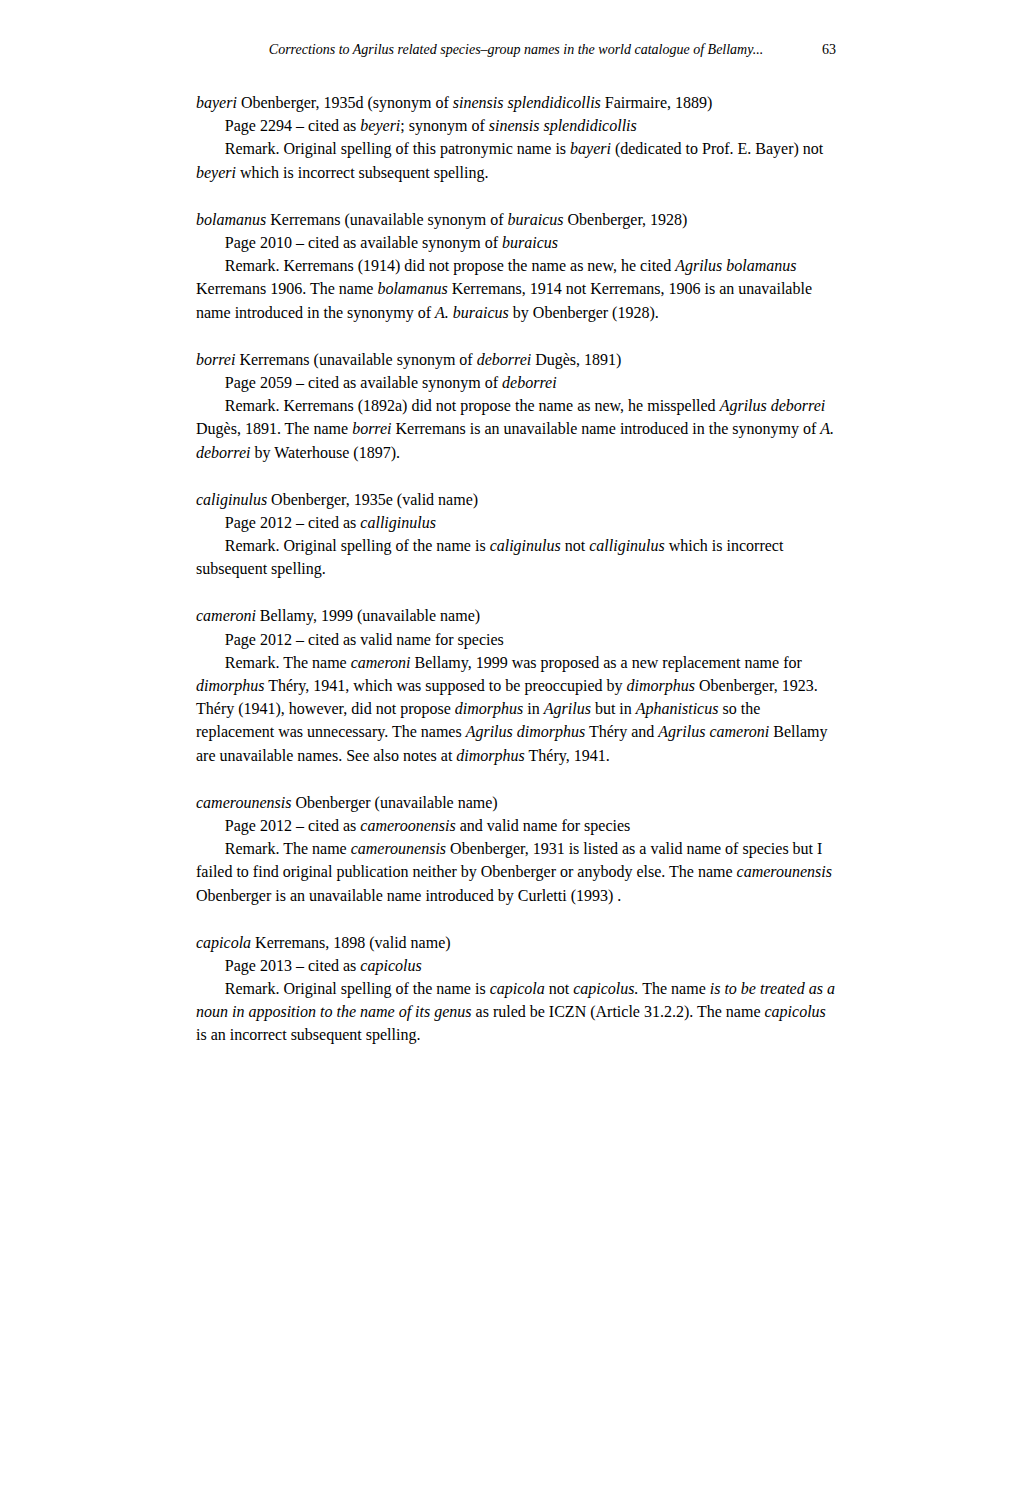Corrections to Agrilus related species–group names in the world catalogue of Bellamy... 63
bayeri Obenberger, 1935d (synonym of sinensis splendidicollis Fairmaire, 1889)
Page 2294 – cited as beyeri; synonym of sinensis splendidicollis
Remark. Original spelling of this patronymic name is bayeri (dedicated to Prof. E. Bayer) not beyeri which is incorrect subsequent spelling.
bolamanus Kerremans (unavailable synonym of buraicus Obenberger, 1928)
Page 2010 – cited as available synonym of buraicus
Remark. Kerremans (1914) did not propose the name as new, he cited Agrilus bolamanus Kerremans 1906. The name bolamanus Kerremans, 1914 not Kerremans, 1906 is an unavailable name introduced in the synonymy of A. buraicus by Obenberger (1928).
borrei Kerremans (unavailable synonym of deborrei Dugès, 1891)
Page 2059 – cited as available synonym of deborrei
Remark. Kerremans (1892a) did not propose the name as new, he misspelled Agrilus deborrei Dugès, 1891. The name borrei Kerremans is an unavailable name introduced in the synonymy of A. deborrei by Waterhouse (1897).
caliginulus Obenberger, 1935e (valid name)
Page 2012 – cited as calliginulus
Remark. Original spelling of the name is caliginulus not calliginulus which is incorrect subsequent spelling.
cameroni Bellamy, 1999 (unavailable name)
Page 2012 – cited as valid name for species
Remark. The name cameroni Bellamy, 1999 was proposed as a new replacement name for dimorphus Théry, 1941, which was supposed to be preoccupied by dimorphus Obenberger, 1923. Théry (1941), however, did not propose dimorphus in Agrilus but in Aphanisticus so the replacement was unnecessary. The names Agrilus dimorphus Théry and Agrilus cameroni Bellamy are unavailable names. See also notes at dimorphus Théry, 1941.
camerounensis Obenberger (unavailable name)
Page 2012 – cited as cameroonensis and valid name for species
Remark. The name camerounensis Obenberger, 1931 is listed as a valid name of species but I failed to find original publication neither by Obenberger or anybody else. The name camerounensis Obenberger is an unavailable name introduced by Curletti (1993) .
capicola Kerremans, 1898 (valid name)
Page 2013 – cited as capicolus
Remark. Original spelling of the name is capicola not capicolus. The name is to be treated as a noun in apposition to the name of its genus as ruled be ICZN (Article 31.2.2). The name capicolus is an incorrect subsequent spelling.